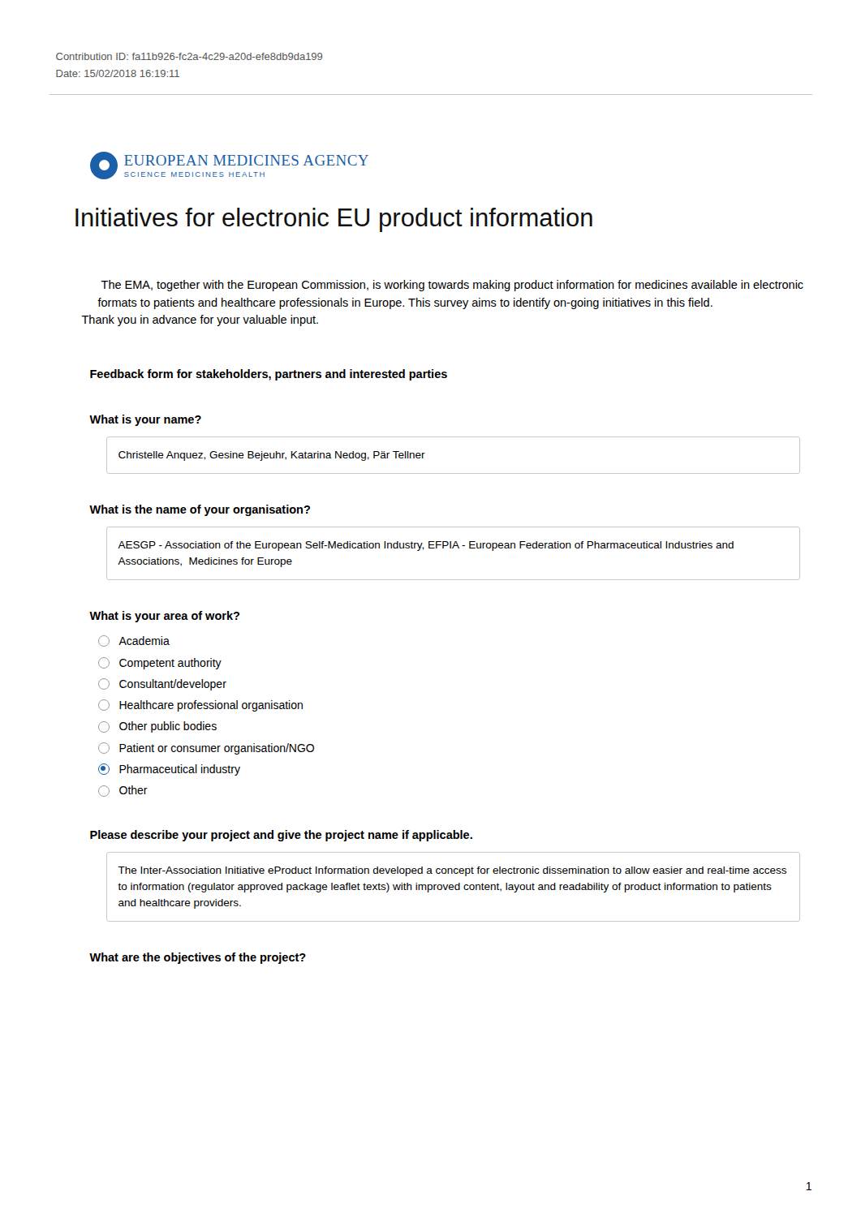Contribution ID: fa11b926-fc2a-4c29-a20d-efe8db9da199
Date: 15/02/2018 16:19:11
EUROPEAN MEDICINES AGENCY
SCIENCE MEDICINES HEALTH
Initiatives for electronic EU product information
The EMA, together with the European Commission, is working towards making product information for medicines available in electronic formats to patients and healthcare professionals in Europe. This survey aims to identify on-going initiatives in this field.
Thank you in advance for your valuable input.
Feedback form for stakeholders, partners and interested parties
What is your name?
Christelle Anquez, Gesine Bejeuhr, Katarina Nedog, Pär Tellner
What is the name of your organisation?
AESGP - Association of the European Self-Medication Industry, EFPIA - European Federation of Pharmaceutical Industries and Associations, Medicines for Europe
What is your area of work?
Academia
Competent authority
Consultant/developer
Healthcare professional organisation
Other public bodies
Patient or consumer organisation/NGO
Pharmaceutical industry
Other
Please describe your project and give the project name if applicable.
The Inter-Association Initiative eProduct Information developed a concept for electronic dissemination to allow easier and real-time access to information (regulator approved package leaflet texts) with improved content, layout and readability of product information to patients and healthcare providers.
What are the objectives of the project?
1